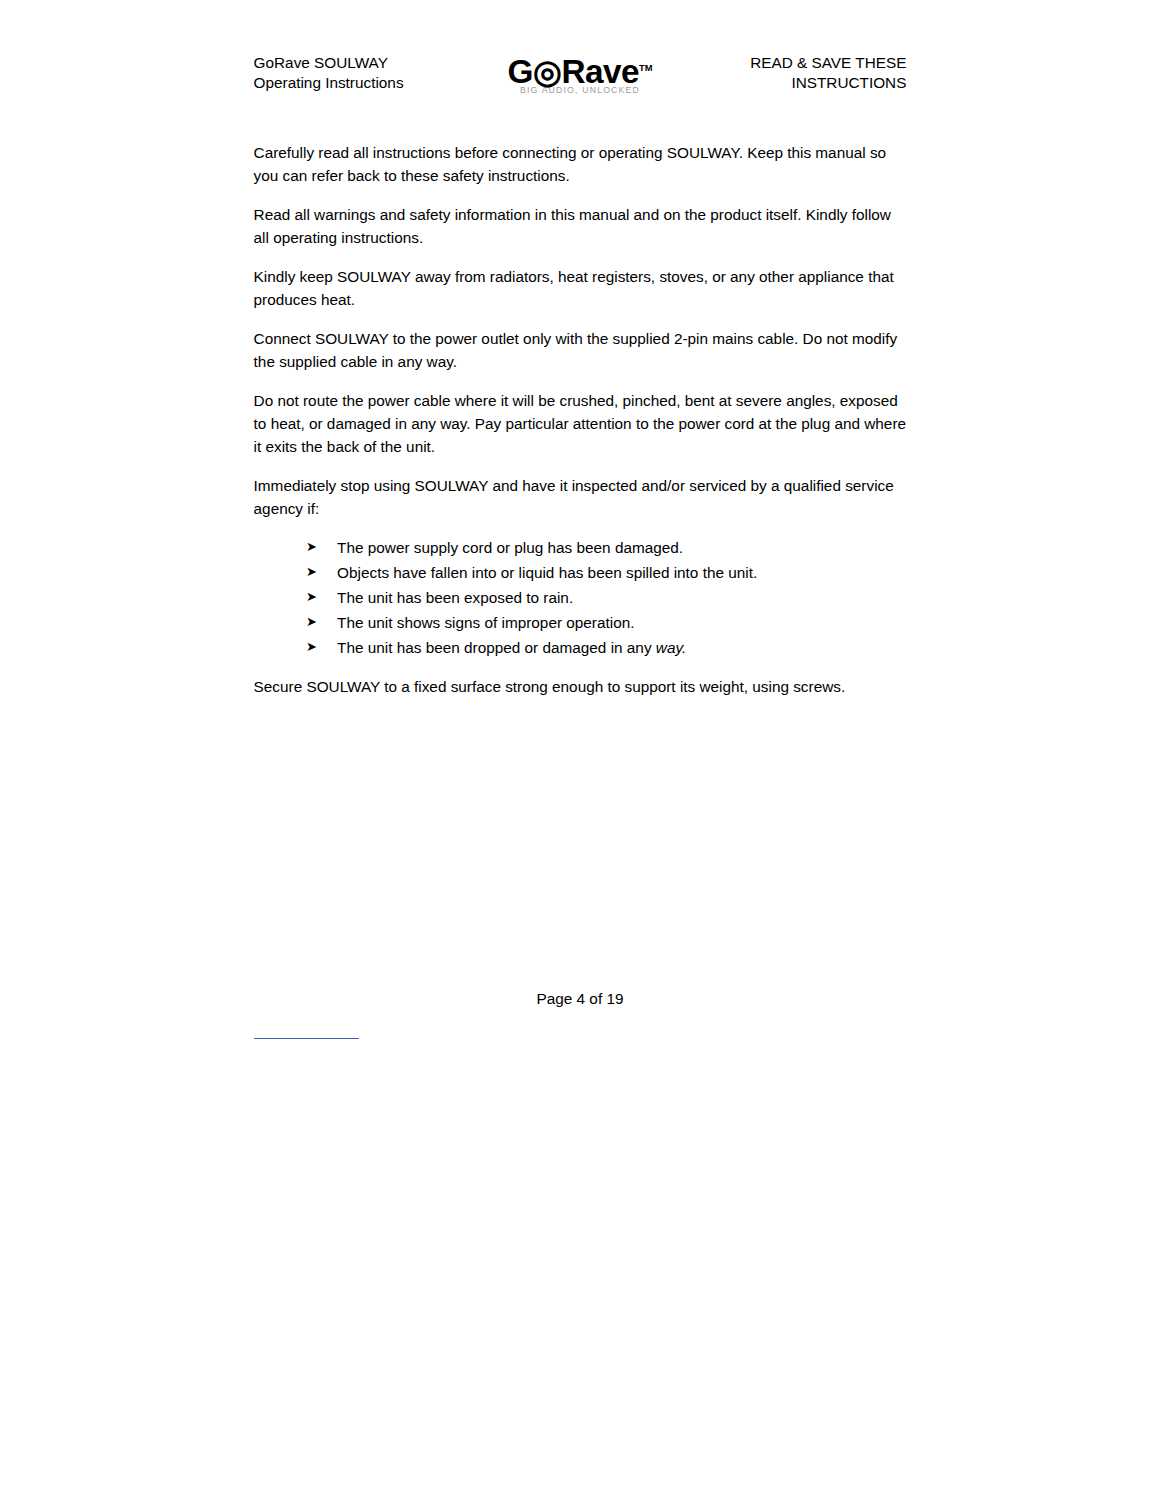GoRave SOULWAY
Operating Instructions
G◎RaveTM
BIG AUDIO, UNLOCKED
READ & SAVE THESE
INSTRUCTIONS
Carefully read all instructions before connecting or operating SOULWAY. Keep this manual so you can refer back to these safety instructions.
Read all warnings and safety information in this manual and on the product itself. Kindly follow all operating instructions.
Kindly keep SOULWAY away from radiators, heat registers, stoves, or any other appliance that produces heat.
Connect SOULWAY to the power outlet only with the supplied 2-pin mains cable. Do not modify the supplied cable in any way.
Do not route the power cable where it will be crushed, pinched, bent at severe angles, exposed to heat, or damaged in any way. Pay particular attention to the power cord at the plug and where it exits the back of the unit.
Immediately stop using SOULWAY and have it inspected and/or serviced by a qualified service agency if:
The power supply cord or plug has been damaged.
Objects have fallen into or liquid has been spilled into the unit.
The unit has been exposed to rain.
The unit shows signs of improper operation.
The unit has been dropped or damaged in any way.
Secure SOULWAY to a fixed surface strong enough to support its weight, using screws.
Page 4 of 19